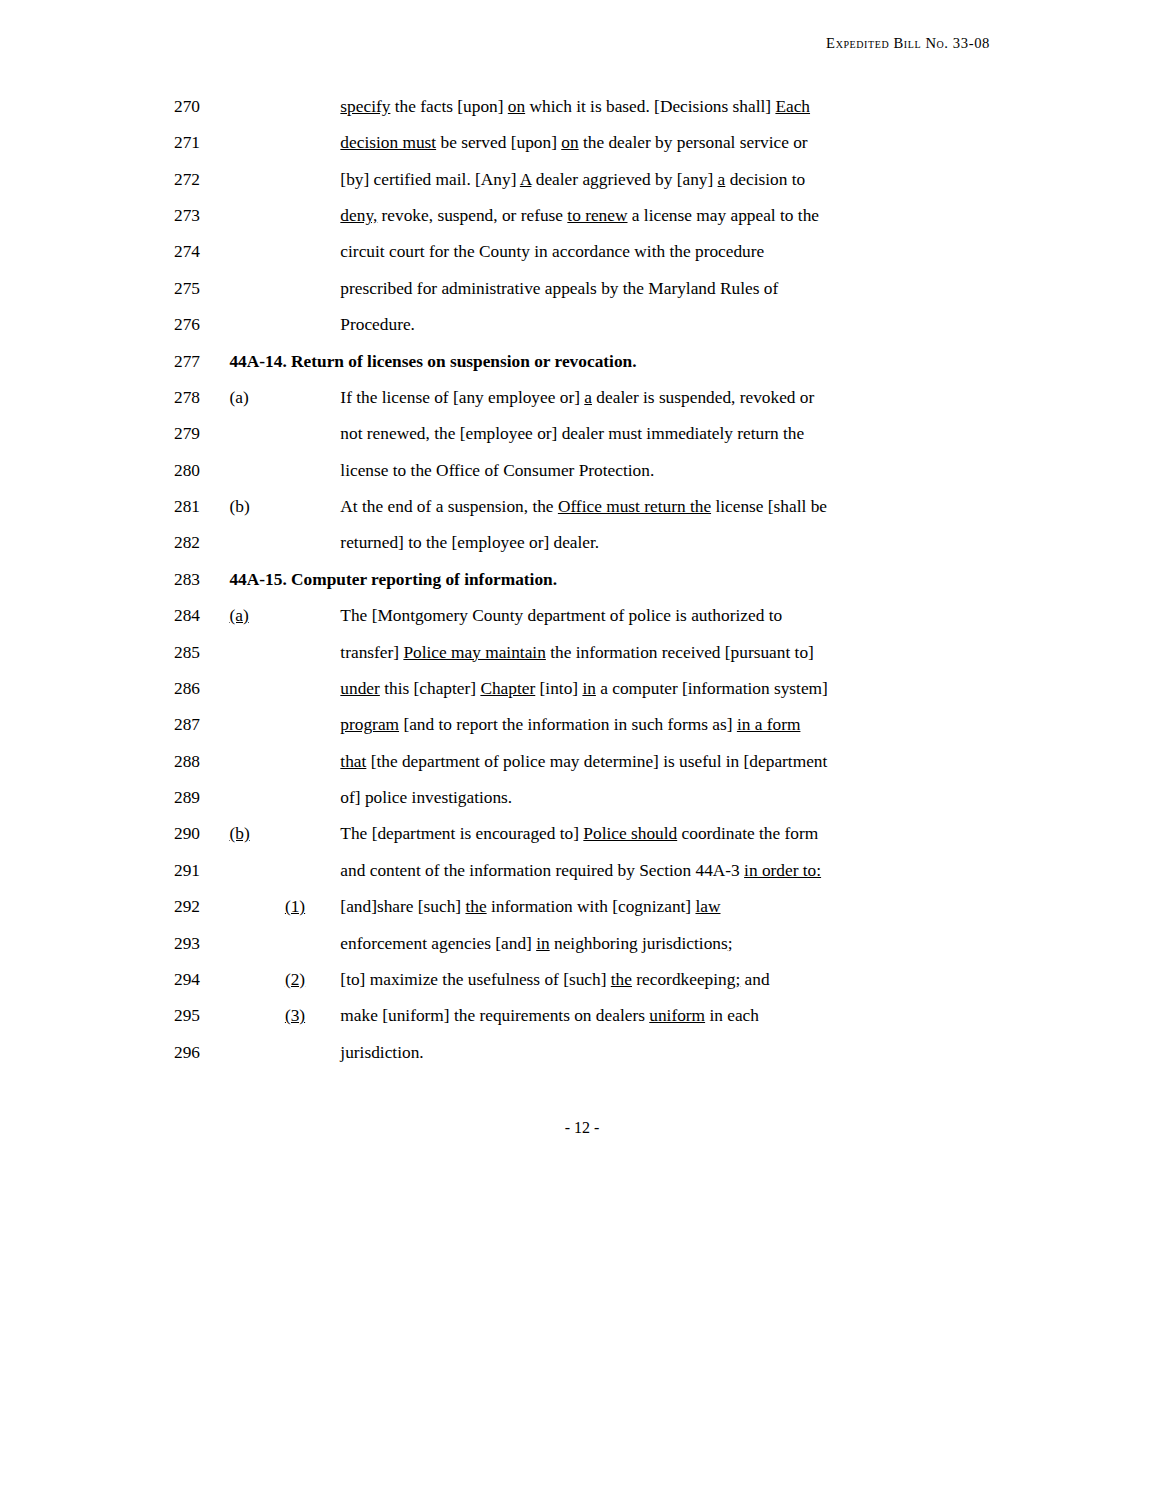Expedited Bill No. 33-08
| 270 | | | specify the facts [upon] on which it is based. [Decisions shall] Each |
| 271 | | | decision must be served [upon] on the dealer by personal service or |
| 272 | | | [by] certified mail. [Any] A dealer aggrieved by [any] a decision to |
| 273 | | | deny, revoke, suspend , or refuse to renew a license may appeal to the |
| 274 | | | circuit court for the County in accordance with the procedure |
| 275 | | | prescribed for administrative appeals by the Maryland Rules of |
| 276 | | | Procedure. |
| 277 | 44A-14. Return of licenses on suspension or revocation. |
| 278 | (a) | | If the license of [any employee or] a dealer is suspended, revoked or |
| 279 | | | not renewed, the [employee or] dealer must immediately return the |
| 280 | | | license to the Office of Consumer Protection. |
| 281 | (b) | | At the end of a suspension, the Office must return the license [shall be |
| 282 | | | returned] to the [employee or] dealer. |
| 283 | 44A-15. Computer reporting of information. |
| 284 | (a) | | The [Montgomery County department of police is authorized to |
| 285 | | | transfer] Police may maintain the information received [pursuant to] |
| 286 | | | under this [chapter] Chapter [into] in a computer [information system] |
| 287 | | | program [and to report the information in such forms as] in a form |
| 288 | | | that [the department of police may determine] is useful in [department |
| 289 | | | of] police investigations. |
| 290 | (b) | | The [department is encouraged to] Police should coordinate the form |
| 291 | | | and content of the information required by Section 44A-3 in order to: |
| 292 | | (1) | [and]share [such] the information with [cognizant] law |
| 293 | | | enforcement agencies [and] in neighboring jurisdictions ; |
| 294 | | (2) | [to] maximize the usefulness of [such] the recordkeeping ; and |
| 295 | | (3) | make [uniform] the requirements on dealers uniform in each |
| 296 | | | jurisdiction. |
- 12 -